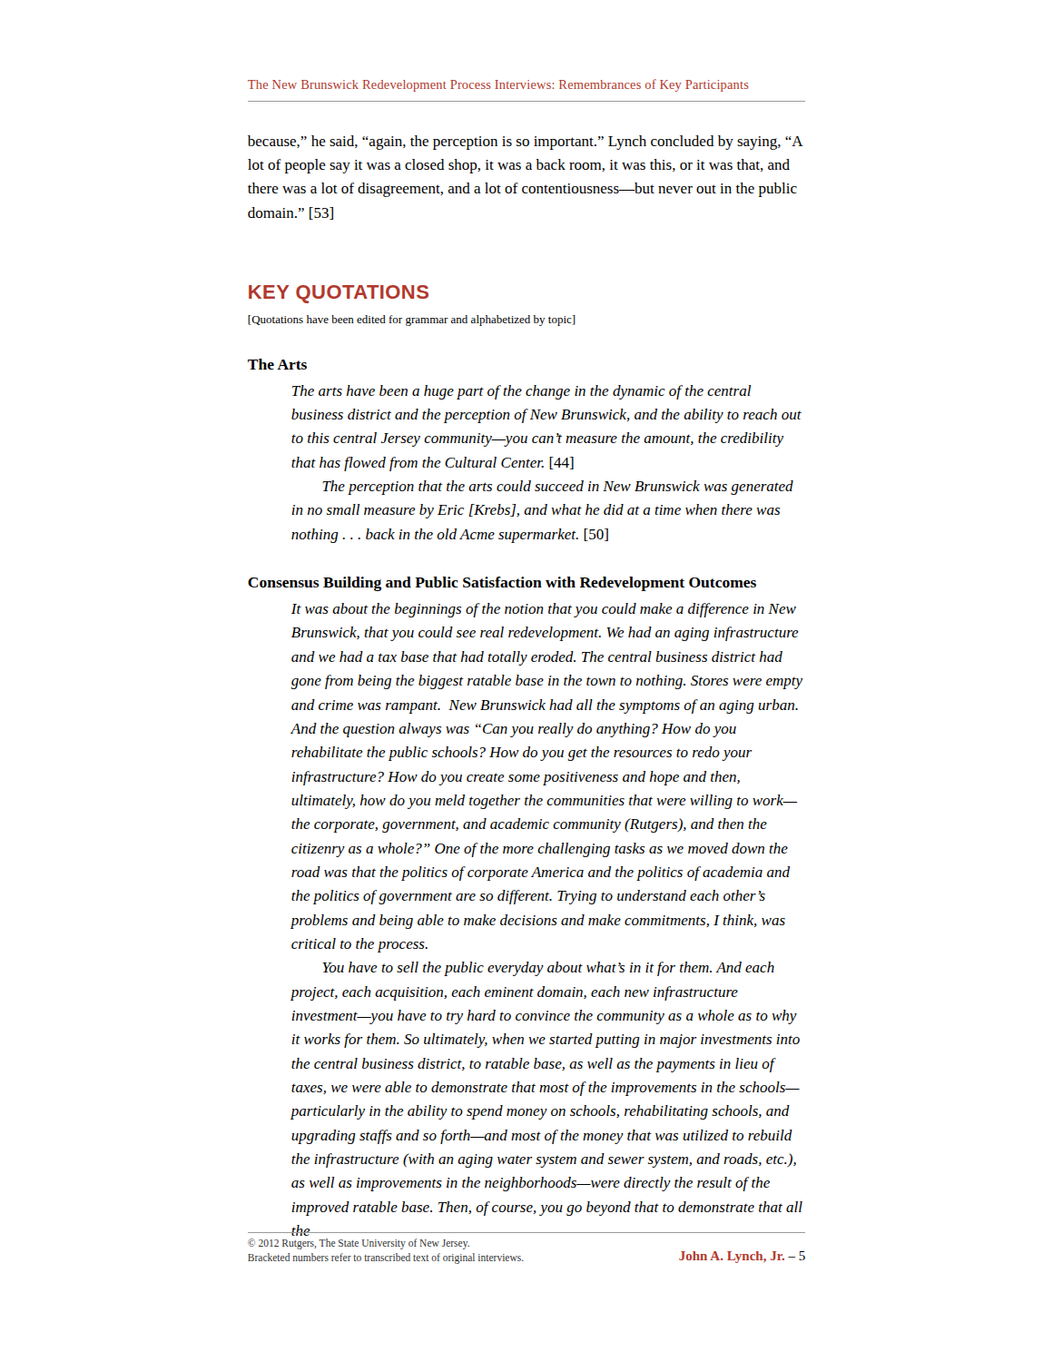The New Brunswick Redevelopment Process Interviews: Remembrances of Key Participants
because,” he said, “again, the perception is so important.” Lynch concluded by saying, “A lot of people say it was a closed shop, it was a back room, it was this, or it was that, and there was a lot of disagreement, and a lot of contentiousness—but never out in the public domain.” [53]
KEY QUOTATIONS
[Quotations have been edited for grammar and alphabetized by topic]
The Arts
The arts have been a huge part of the change in the dynamic of the central business district and the perception of New Brunswick, and the ability to reach out to this central Jersey community—you can’t measure the amount, the credibility that has flowed from the Cultural Center. [44]
The perception that the arts could succeed in New Brunswick was generated in no small measure by Eric [Krebs], and what he did at a time when there was nothing . . . back in the old Acme supermarket. [50]
Consensus Building and Public Satisfaction with Redevelopment Outcomes
It was about the beginnings of the notion that you could make a difference in New Brunswick, that you could see real redevelopment. We had an aging infrastructure and we had a tax base that had totally eroded. The central business district had gone from being the biggest ratable base in the town to nothing. Stores were empty and crime was rampant. New Brunswick had all the symptoms of an aging urban. And the question always was “Can you really do anything? How do you rehabilitate the public schools? How do you get the resources to redo your infrastructure? How do you create some positiveness and hope and then, ultimately, how do you meld together the communities that were willing to work—the corporate, government, and academic community (Rutgers), and then the citizenry as a whole?” One of the more challenging tasks as we moved down the road was that the politics of corporate America and the politics of academia and the politics of government are so different. Trying to understand each other’s problems and being able to make decisions and make commitments, I think, was critical to the process.
You have to sell the public everyday about what’s in it for them. And each project, each acquisition, each eminent domain, each new infrastructure investment—you have to try hard to convince the community as a whole as to why it works for them. So ultimately, when we started putting in major investments into the central business district, to ratable base, as well as the payments in lieu of taxes, we were able to demonstrate that most of the improvements in the schools—particularly in the ability to spend money on schools, rehabilitating schools, and upgrading staffs and so forth—and most of the money that was utilized to rebuild the infrastructure (with an aging water system and sewer system, and roads, etc.), as well as improvements in the neighborhoods—were directly the result of the improved ratable base. Then, of course, you go beyond that to demonstrate that all the
© 2012 Rutgers, The State University of New Jersey.
Bracketed numbers refer to transcribed text of original interviews.
John A. Lynch, Jr. – 5